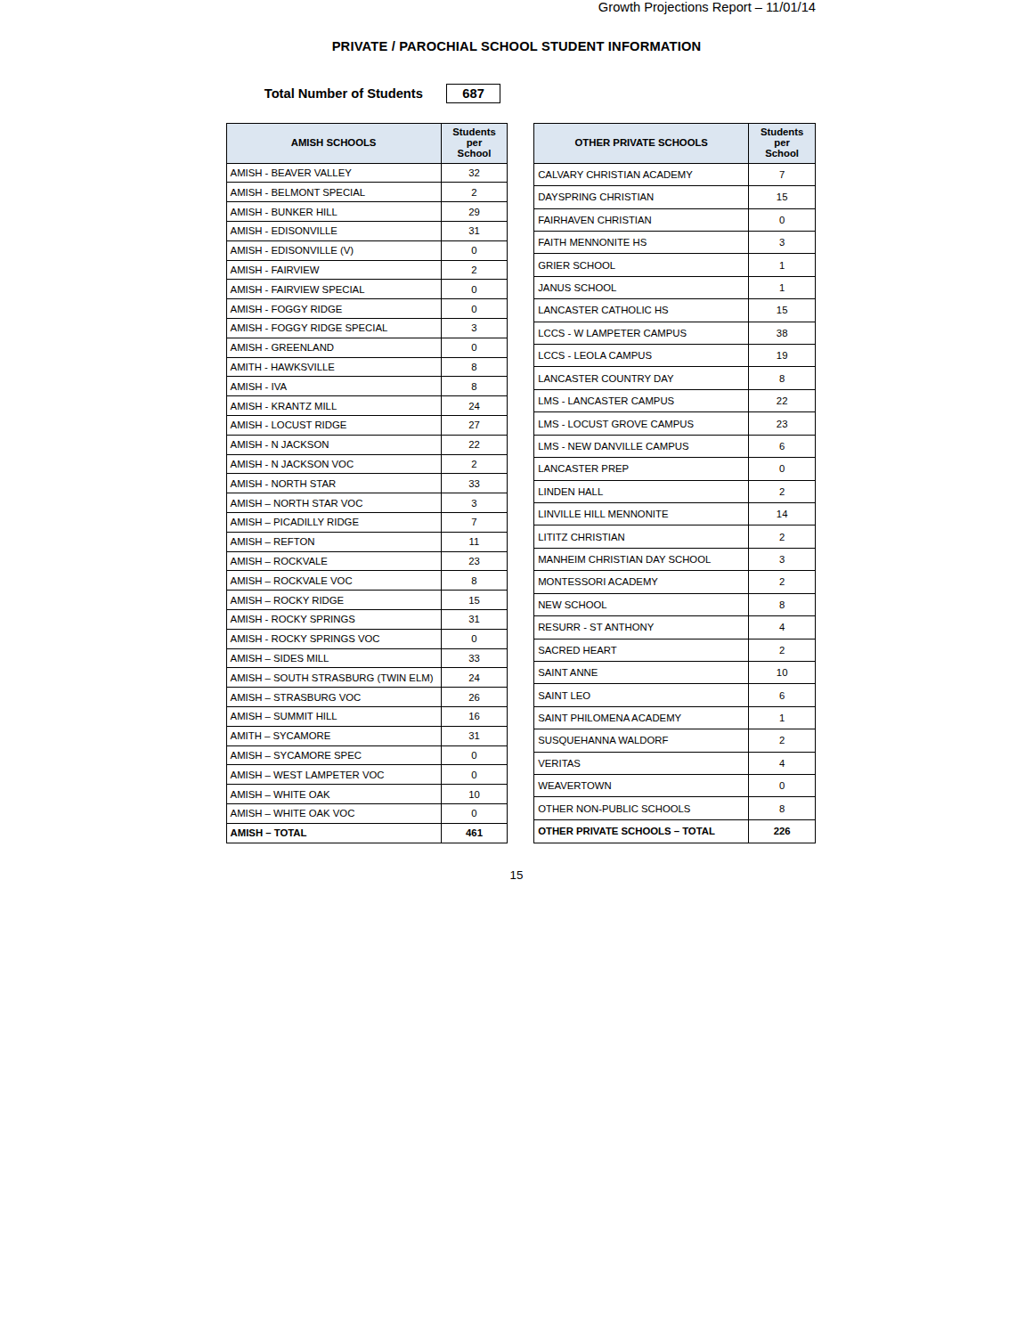Growth Projections Report – 11/01/14
PRIVATE / PAROCHIAL SCHOOL STUDENT INFORMATION
Total Number of Students 687
| AMISH SCHOOLS | Students per School |
| --- | --- |
| AMISH - BEAVER VALLEY | 32 |
| AMISH - BELMONT SPECIAL | 2 |
| AMISH - BUNKER HILL | 29 |
| AMISH - EDISONVILLE | 31 |
| AMISH - EDISONVILLE (V) | 0 |
| AMISH - FAIRVIEW | 2 |
| AMISH - FAIRVIEW SPECIAL | 0 |
| AMISH - FOGGY RIDGE | 0 |
| AMISH - FOGGY RIDGE SPECIAL | 3 |
| AMISH - GREENLAND | 0 |
| AMITH - HAWKSVILLE | 8 |
| AMISH - IVA | 8 |
| AMISH - KRANTZ MILL | 24 |
| AMISH - LOCUST RIDGE | 27 |
| AMISH - N JACKSON | 22 |
| AMISH - N JACKSON VOC | 2 |
| AMISH - NORTH STAR | 33 |
| AMISH – NORTH STAR VOC | 3 |
| AMISH – PICADILLY RIDGE | 7 |
| AMISH – REFTON | 11 |
| AMISH – ROCKVALE | 23 |
| AMISH – ROCKVALE VOC | 8 |
| AMISH – ROCKY RIDGE | 15 |
| AMISH - ROCKY SPRINGS | 31 |
| AMISH - ROCKY SPRINGS VOC | 0 |
| AMISH – SIDES MILL | 33 |
| AMISH – SOUTH STRASBURG (TWIN ELM) | 24 |
| AMISH – STRASBURG VOC | 26 |
| AMISH – SUMMIT HILL | 16 |
| AMITH – SYCAMORE | 31 |
| AMISH – SYCAMORE SPEC | 0 |
| AMISH – WEST LAMPETER VOC | 0 |
| AMISH – WHITE OAK | 10 |
| AMISH – WHITE OAK VOC | 0 |
| AMISH – TOTAL | 461 |
| OTHER PRIVATE SCHOOLS | Students per School |
| --- | --- |
| CALVARY CHRISTIAN ACADEMY | 7 |
| DAYSPRING CHRISTIAN | 15 |
| FAIRHAVEN CHRISTIAN | 0 |
| FAITH MENNONITE HS | 3 |
| GRIER SCHOOL | 1 |
| JANUS SCHOOL | 1 |
| LANCASTER CATHOLIC HS | 15 |
| LCCS - W LAMPETER CAMPUS | 38 |
| LCCS - LEOLA CAMPUS | 19 |
| LANCASTER COUNTRY DAY | 8 |
| LMS - LANCASTER CAMPUS | 22 |
| LMS - LOCUST GROVE CAMPUS | 23 |
| LMS - NEW DANVILLE CAMPUS | 6 |
| LANCASTER PREP | 0 |
| LINDEN HALL | 2 |
| LINVILLE HILL MENNONITE | 14 |
| LITITZ CHRISTIAN | 2 |
| MANHEIM CHRISTIAN DAY SCHOOL | 3 |
| MONTESSORI ACADEMY | 2 |
| NEW SCHOOL | 8 |
| RESURR - ST ANTHONY | 4 |
| SACRED HEART | 2 |
| SAINT ANNE | 10 |
| SAINT LEO | 6 |
| SAINT PHILOMENA ACADEMY | 1 |
| SUSQUEHANNA WALDORF | 2 |
| VERITAS | 4 |
| WEAVERTOWN | 0 |
| OTHER NON-PUBLIC SCHOOLS | 8 |
| OTHER PRIVATE SCHOOLS – TOTAL | 226 |
15